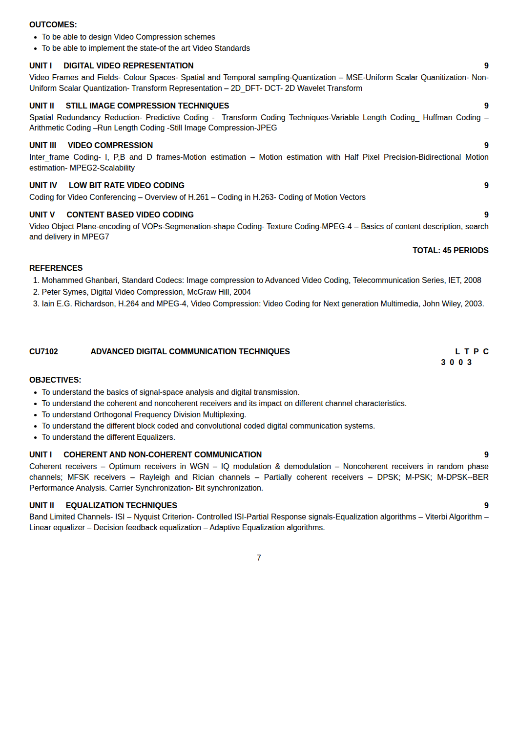OUTCOMES:
To be able to design Video Compression schemes
To be able to implement the state-of the art Video Standards
UNIT I DIGITAL VIDEO REPRESENTATION 9
Video Frames and Fields- Colour Spaces- Spatial and Temporal sampling-Quantization – MSE-Uniform Scalar Quanitization- Non-Uniform Scalar Quantization- Transform Representation – 2D_DFT- DCT- 2D Wavelet Transform
UNIT II STILL IMAGE COMPRESSION TECHNIQUES 9
Spatial Redundancy Reduction- Predictive Coding - Transform Coding Techniques-Variable Length Coding_ Huffman Coding – Arithmetic Coding –Run Length Coding -Still Image Compression-JPEG
UNIT III VIDEO COMPRESSION 9
Inter_frame Coding- I, P,B and D frames-Motion estimation – Motion estimation with Half Pixel Precision-Bidirectional Motion estimation- MPEG2-Scalability
UNIT IV LOW BIT RATE VIDEO CODING 9
Coding for Video Conferencing – Overview of H.261 – Coding in H.263- Coding of Motion Vectors
UNIT V CONTENT BASED VIDEO CODING 9
Video Object Plane-encoding of VOPs-Segmenation-shape Coding- Texture Coding-MPEG-4 – Basics of content description, search and delivery in MPEG7
TOTAL: 45 PERIODS
REFERENCES
Mohammed Ghanbari, Standard Codecs: Image compression to Advanced Video Coding, Telecommunication Series, IET, 2008
Peter Symes, Digital Video Compression, McGraw Hill, 2004
Iain E.G. Richardson, H.264 and MPEG-4, Video Compression: Video Coding for Next generation Multimedia, John Wiley, 2003.
CU7102 ADVANCED DIGITAL COMMUNICATION TECHNIQUES L T P C
3 0 0 3
OBJECTIVES:
To understand the basics of signal-space analysis and digital transmission.
To understand the coherent and noncoherent receivers and its impact on different channel characteristics.
To understand Orthogonal Frequency Division Multiplexing.
To understand the different block coded and convolutional coded digital communication systems.
To understand the different Equalizers.
UNIT I COHERENT AND NON-COHERENT COMMUNICATION 9
Coherent receivers – Optimum receivers in WGN – IQ modulation & demodulation – Noncoherent receivers in random phase channels; MFSK receivers – Rayleigh and Rician channels – Partially coherent receivers – DPSK; M-PSK; M-DPSK--BER Performance Analysis. Carrier Synchronization- Bit synchronization.
UNIT II EQUALIZATION TECHNIQUES 9
Band Limited Channels- ISI – Nyquist Criterion- Controlled ISI-Partial Response signals-Equalization algorithms – Viterbi Algorithm – Linear equalizer – Decision feedback equalization – Adaptive Equalization algorithms.
7